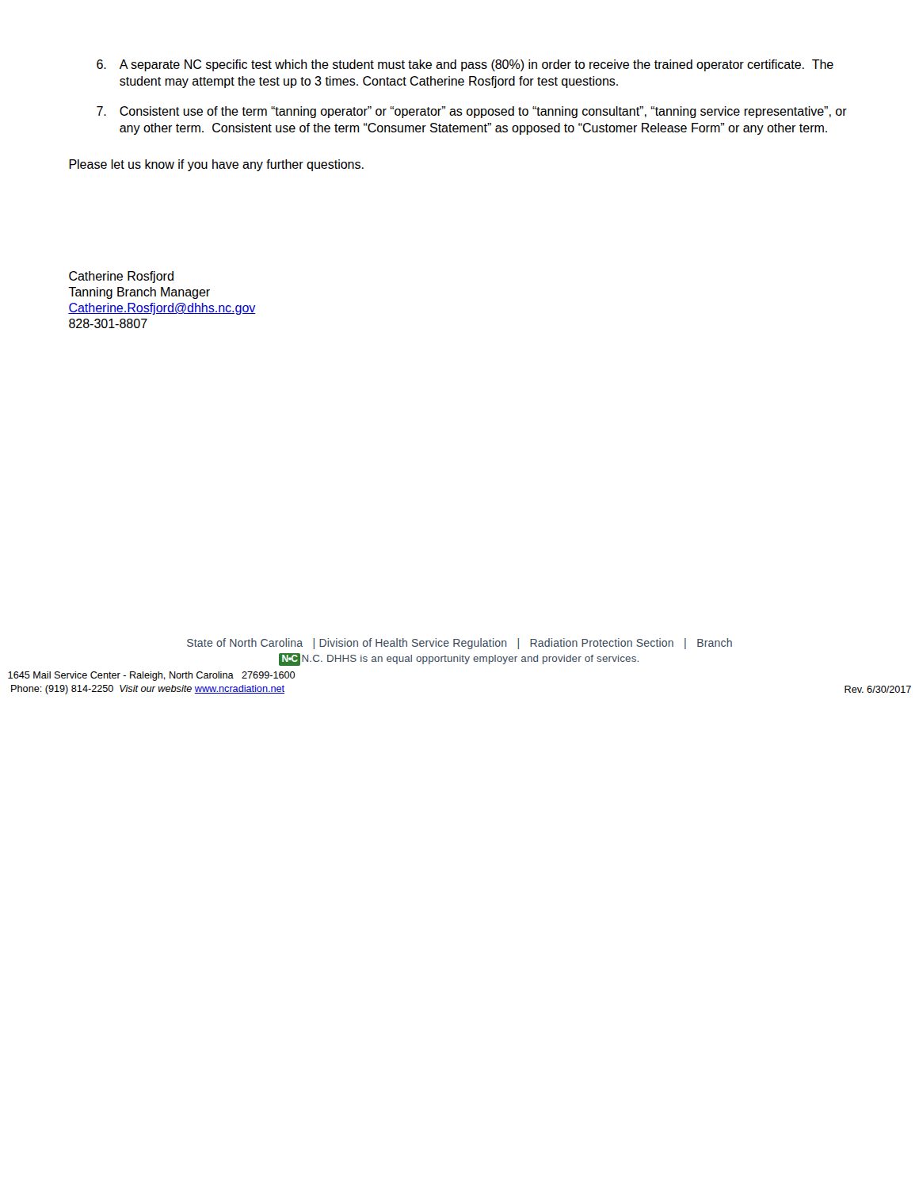A separate NC specific test which the student must take and pass (80%) in order to receive the trained operator certificate. The student may attempt the test up to 3 times. Contact Catherine Rosfjord for test questions.
Consistent use of the term “tanning operator” or “operator” as opposed to “tanning consultant”, “tanning service representative”, or any other term. Consistent use of the term “Consumer Statement” as opposed to “Customer Release Form” or any other term.
Please let us know if you have any further questions.
Catherine Rosfjord
Tanning Branch Manager
Catherine.Rosfjord@dhhs.nc.gov
828-301-8807
State of North Carolina | Division of Health Service Regulation | Radiation Protection Section | Branch
N•CN.C. DHHS is an equal opportunity employer and provider of services.
1645 Mail Service Center - Raleigh, North Carolina 27699-1600
Phone: (919) 814-2250 Visit our website www.ncradiation.net
Rev. 6/30/2017